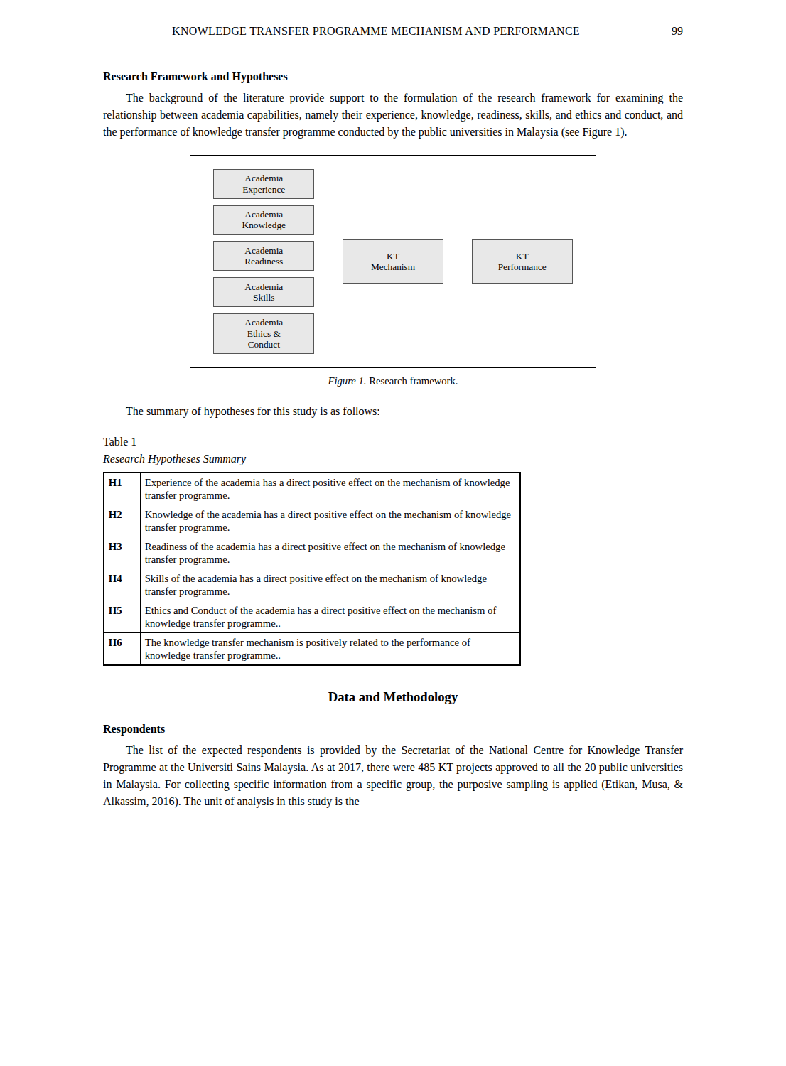Knowledge Transfer Programme Mechanism and Performance
99
Research Framework and Hypotheses
The background of the literature provide support to the formulation of the research framework for examining the relationship between academia capabilities, namely their experience, knowledge, readiness, skills, and ethics and conduct, and the performance of knowledge transfer programme conducted by the public universities in Malaysia (see Figure 1).
Academia
Experience
Academia
Knowledge
Academia
Readiness
Academia
Skills
Academia
Ethics &
Conduct
KT
Mechanism
KT
Performance
Figure 1. Research framework.
The summary of hypotheses for this study is as follows:
Table 1
Research Hypotheses Summary
| H1 | Experience of the academia has a direct positive effect on the mechanism of knowledge transfer programme. |
| H2 | Knowledge of the academia has a direct positive effect on the mechanism of knowledge transfer programme. |
| H3 | Readiness of the academia has a direct positive effect on the mechanism of knowledge transfer programme. |
| H4 | Skills of the academia has a direct positive effect on the mechanism of knowledge transfer programme. |
| H5 | Ethics and Conduct of the academia has a direct positive effect on the mechanism of knowledge transfer programme.. |
| H6 | The knowledge transfer mechanism is positively related to the performance of knowledge transfer programme.. |
Data and Methodology
Respondents
The list of the expected respondents is provided by the Secretariat of the National Centre for Knowledge Transfer Programme at the Universiti Sains Malaysia. As at 2017, there were 485 KT projects approved to all the 20 public universities in Malaysia. For collecting specific information from a specific group, the purposive sampling is applied (Etikan, Musa, & Alkassim, 2016). The unit of analysis in this study is the